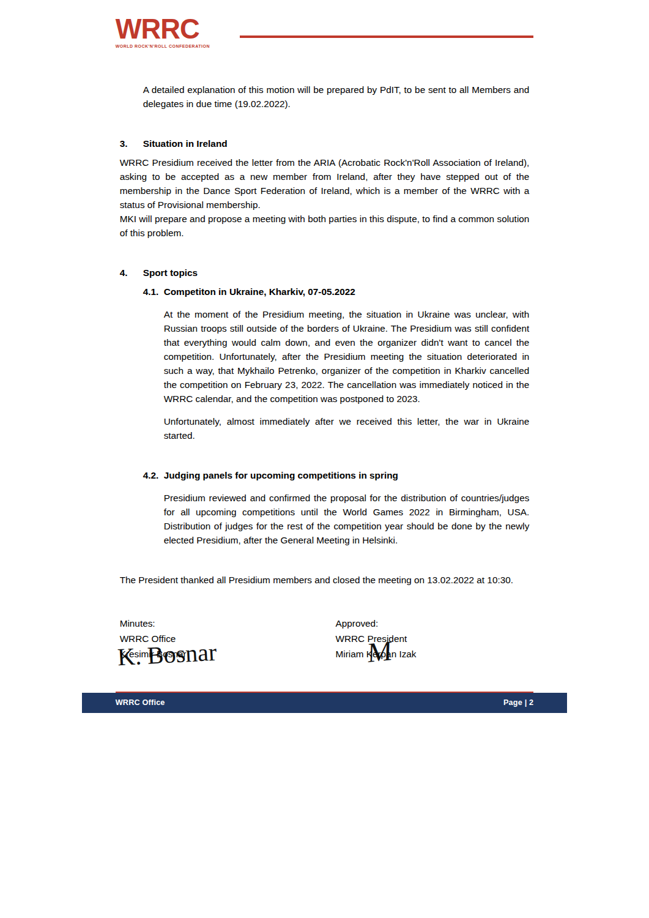WRRC
WORLD ROCK'N'ROLL CONFEDERATION
A detailed explanation of this motion will be prepared by PdIT, to be sent to all Members and delegates in due time (19.02.2022).
3. Situation in Ireland
WRRC Presidium received the letter from the ARIA (Acrobatic Rock'n'Roll Association of Ireland), asking to be accepted as a new member from Ireland, after they have stepped out of the membership in the Dance Sport Federation of Ireland, which is a member of the WRRC with a status of Provisional membership.
MKI will prepare and propose a meeting with both parties in this dispute, to find a common solution of this problem.
4. Sport topics
4.1. Competiton in Ukraine, Kharkiv, 07-05.2022
At the moment of the Presidium meeting, the situation in Ukraine was unclear, with Russian troops still outside of the borders of Ukraine. The Presidium was still confident that everything would calm down, and even the organizer didn't want to cancel the competition. Unfortunately, after the Presidium meeting the situation deteriorated in such a way, that Mykhailo Petrenko, organizer of the competition in Kharkiv cancelled the competition on February 23, 2022. The cancellation was immediately noticed in the WRRC calendar, and the competition was postponed to 2023.
Unfortunately, almost immediately after we received this letter, the war in Ukraine started.
4.2. Judging panels for upcoming competitions in spring
Presidium reviewed and confirmed the proposal for the distribution of countries/judges for all upcoming competitions until the World Games 2022 in Birmingham, USA. Distribution of judges for the rest of the competition year should be done by the newly elected Presidium, after the General Meeting in Helsinki.
The President thanked all Presidium members and closed the meeting on 13.02.2022 at 10:30.
Minutes:
WRRC Office
Kresimir Bosnar
K. Bosnar
Approved:
WRRC President
Miriam Kerpan Izak
M
WRRC Office Page | 2